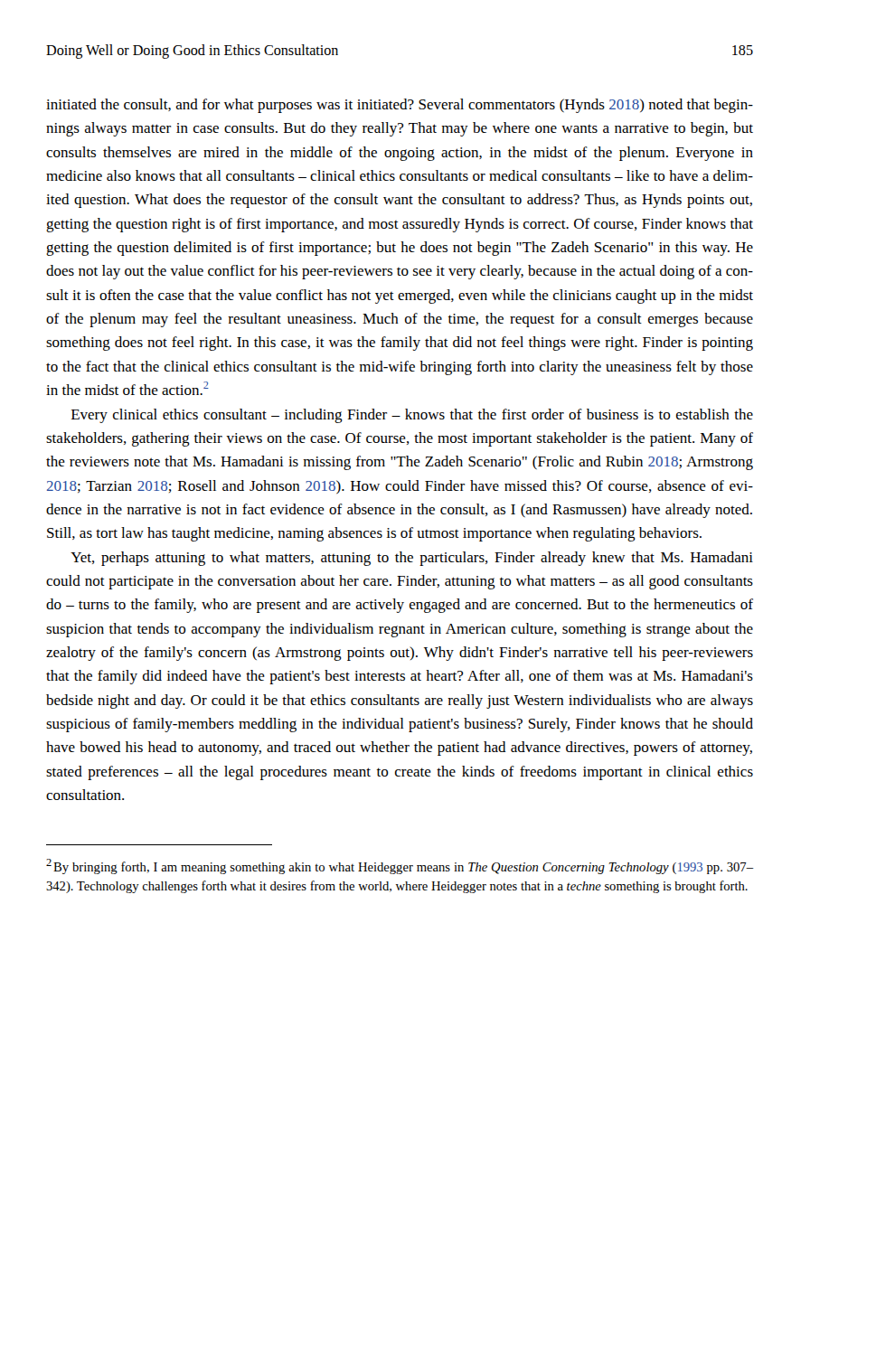Doing Well or Doing Good in Ethics Consultation 185
initiated the consult, and for what purposes was it initiated? Several commentators (Hynds 2018) noted that beginnings always matter in case consults. But do they really? That may be where one wants a narrative to begin, but consults themselves are mired in the middle of the ongoing action, in the midst of the plenum. Everyone in medicine also knows that all consultants – clinical ethics consultants or medical consultants – like to have a delimited question. What does the requestor of the consult want the consultant to address? Thus, as Hynds points out, getting the question right is of first importance, and most assuredly Hynds is correct. Of course, Finder knows that getting the question delimited is of first importance; but he does not begin "The Zadeh Scenario" in this way. He does not lay out the value conflict for his peer-reviewers to see it very clearly, because in the actual doing of a consult it is often the case that the value conflict has not yet emerged, even while the clinicians caught up in the midst of the plenum may feel the resultant uneasiness. Much of the time, the request for a consult emerges because something does not feel right. In this case, it was the family that did not feel things were right. Finder is pointing to the fact that the clinical ethics consultant is the mid-wife bringing forth into clarity the uneasiness felt by those in the midst of the action.2
Every clinical ethics consultant – including Finder – knows that the first order of business is to establish the stakeholders, gathering their views on the case. Of course, the most important stakeholder is the patient. Many of the reviewers note that Ms. Hamadani is missing from "The Zadeh Scenario" (Frolic and Rubin 2018; Armstrong 2018; Tarzian 2018; Rosell and Johnson 2018). How could Finder have missed this? Of course, absence of evidence in the narrative is not in fact evidence of absence in the consult, as I (and Rasmussen) have already noted. Still, as tort law has taught medicine, naming absences is of utmost importance when regulating behaviors.
Yet, perhaps attuning to what matters, attuning to the particulars, Finder already knew that Ms. Hamadani could not participate in the conversation about her care. Finder, attuning to what matters – as all good consultants do – turns to the family, who are present and are actively engaged and are concerned. But to the hermeneutics of suspicion that tends to accompany the individualism regnant in American culture, something is strange about the zealotry of the family's concern (as Armstrong points out). Why didn't Finder's narrative tell his peer-reviewers that the family did indeed have the patient's best interests at heart? After all, one of them was at Ms. Hamadani's bedside night and day. Or could it be that ethics consultants are really just Western individualists who are always suspicious of family-members meddling in the individual patient's business? Surely, Finder knows that he should have bowed his head to autonomy, and traced out whether the patient had advance directives, powers of attorney, stated preferences – all the legal procedures meant to create the kinds of freedoms important in clinical ethics consultation.
2 By bringing forth, I am meaning something akin to what Heidegger means in The Question Concerning Technology (1993 pp. 307–342). Technology challenges forth what it desires from the world, where Heidegger notes that in a techne something is brought forth.